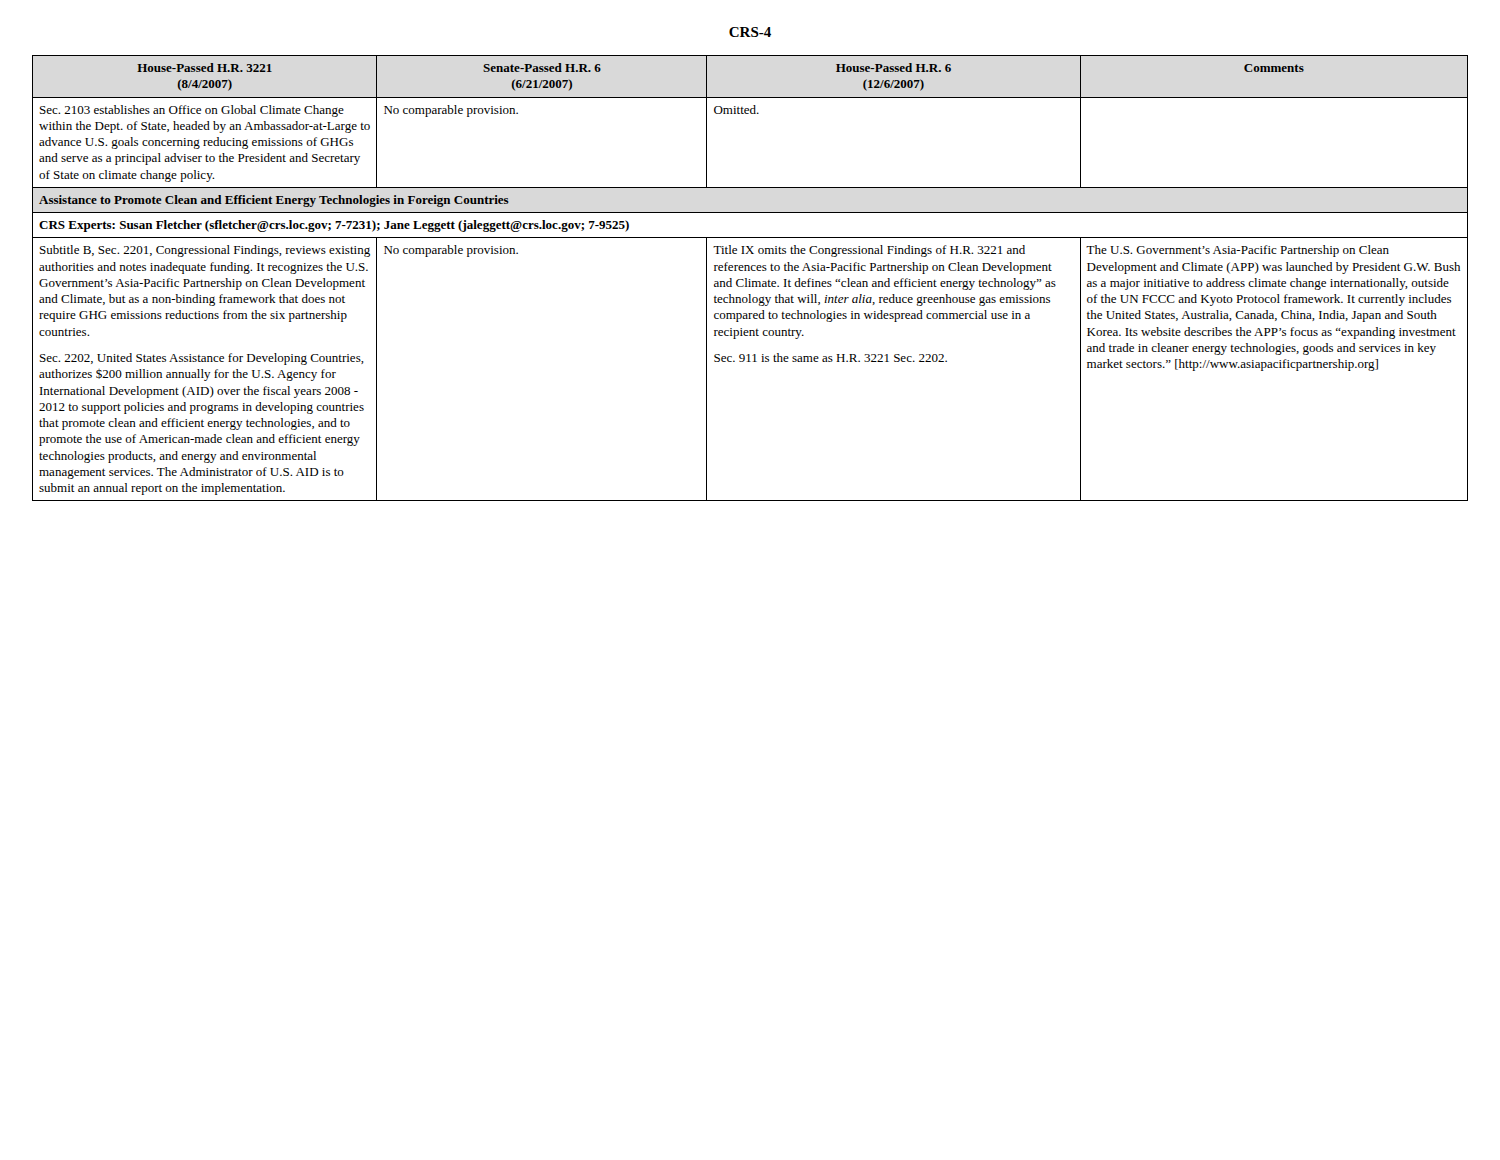CRS-4
| House-Passed H.R. 3221 (8/4/2007) | Senate-Passed H.R. 6 (6/21/2007) | House-Passed H.R. 6 (12/6/2007) | Comments |
| --- | --- | --- | --- |
| Sec. 2103 establishes an Office on Global Climate Change within the Dept. of State, headed by an Ambassador-at-Large to advance U.S. goals concerning reducing emissions of GHGs and serve as a principal adviser to the President and Secretary of State on climate change policy. | No comparable provision. | Omitted. | |
| Assistance to Promote Clean and Efficient Energy Technologies in Foreign Countries |
| CRS Experts: Susan Fletcher (sfletcher@crs.loc.gov; 7-7231); Jane Leggett (jaleggett@crs.loc.gov; 7-9525) |
| Subtitle B, Sec. 2201, Congressional Findings, reviews existing authorities and notes inadequate funding. It recognizes the U.S. Government’s Asia-Pacific Partnership on Clean Development and Climate, but as a non-binding framework that does not require GHG emissions reductions from the six partnership countries. Sec. 2202, United States Assistance for Developing Countries, authorizes $200 million annually for the U.S. Agency for International Development (AID) over the fiscal years 2008 - 2012 to support policies and programs in developing countries that promote clean and efficient energy technologies, and to promote the use of American-made clean and efficient energy technologies products, and energy and environmental management services. The Administrator of U.S. AID is to submit an annual report on the implementation. | No comparable provision. | Title IX omits the Congressional Findings of H.R. 3221 and references to the Asia-Pacific Partnership on Clean Development and Climate. It defines “clean and efficient energy technology” as technology that will, inter alia , reduce greenhouse gas emissions compared to technologies in widespread commercial use in a recipient country. Sec. 911 is the same as H.R. 3221 Sec. 2202. | The U.S. Government’s Asia-Pacific Partnership on Clean Development and Climate (APP) was launched by President G.W. Bush as a major initiative to address climate change internationally, outside of the UN FCCC and Kyoto Protocol framework. It currently includes the United States, Australia, Canada, China, India, Japan and South Korea. Its website describes the APP’s focus as “expanding investment and trade in cleaner energy technologies, goods and services in key market sectors.” [ http://www.asiapacificpartnership.org ] |